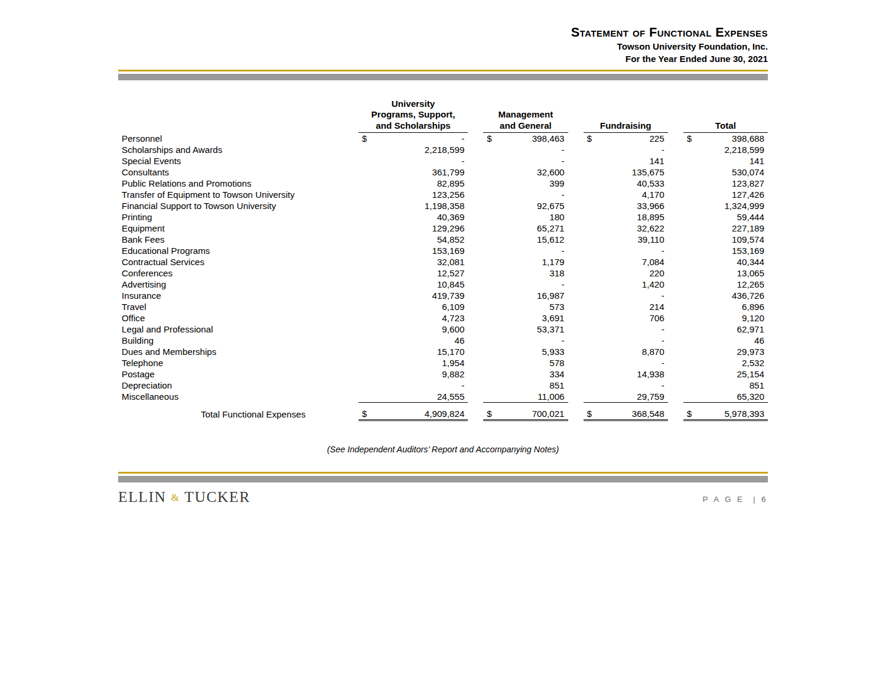Statement of Functional Expenses
Towson University Foundation, Inc.
For the Year Ended June 30, 2021
| | University Programs, Support, and Scholarships | | Management and General | | Fundraising | | Total |
| --- | --- | --- | --- | --- | --- | --- | --- |
| Personnel | $ | - | | $ | 398,463 | | $ | 225 | | $ | 398,688 |
| Scholarships and Awards | | 2,218,599 | | | - | | | - | | | 2,218,599 |
| Special Events | | - | | | - | | | 141 | | | 141 |
| Consultants | | 361,799 | | | 32,600 | | | 135,675 | | | 530,074 |
| Public Relations and Promotions | | 82,895 | | | 399 | | | 40,533 | | | 123,827 |
| Transfer of Equipment to Towson University | | 123,256 | | | - | | | 4,170 | | | 127,426 |
| Financial Support to Towson University | | 1,198,358 | | | 92,675 | | | 33,966 | | | 1,324,999 |
| Printing | | 40,369 | | | 180 | | | 18,895 | | | 59,444 |
| Equipment | | 129,296 | | | 65,271 | | | 32,622 | | | 227,189 |
| Bank Fees | | 54,852 | | | 15,612 | | | 39,110 | | | 109,574 |
| Educational Programs | | 153,169 | | | - | | | - | | | 153,169 |
| Contractual Services | | 32,081 | | | 1,179 | | | 7,084 | | | 40,344 |
| Conferences | | 12,527 | | | 318 | | | 220 | | | 13,065 |
| Advertising | | 10,845 | | | - | | | 1,420 | | | 12,265 |
| Insurance | | 419,739 | | | 16,987 | | | - | | | 436,726 |
| Travel | | 6,109 | | | 573 | | | 214 | | | 6,896 |
| Office | | 4,723 | | | 3,691 | | | 706 | | | 9,120 |
| Legal and Professional | | 9,600 | | | 53,371 | | | - | | | 62,971 |
| Building | | 46 | | | - | | | - | | | 46 |
| Dues and Memberships | | 15,170 | | | 5,933 | | | 8,870 | | | 29,973 |
| Telephone | | 1,954 | | | 578 | | | - | | | 2,532 |
| Postage | | 9,882 | | | 334 | | | 14,938 | | | 25,154 |
| Depreciation | | - | | | 851 | | | - | | | 851 |
| Miscellaneous | | 24,555 | | | 11,006 | | | 29,759 | | | 65,320 |
| Total Functional Expenses | $ | 4,909,824 | | $ | 700,021 | | $ | 368,548 | | $ | 5,978,393 |
(See Independent Auditors’ Report and Accompanying Notes)
ELLIN & TUCKER
P A G E | 6